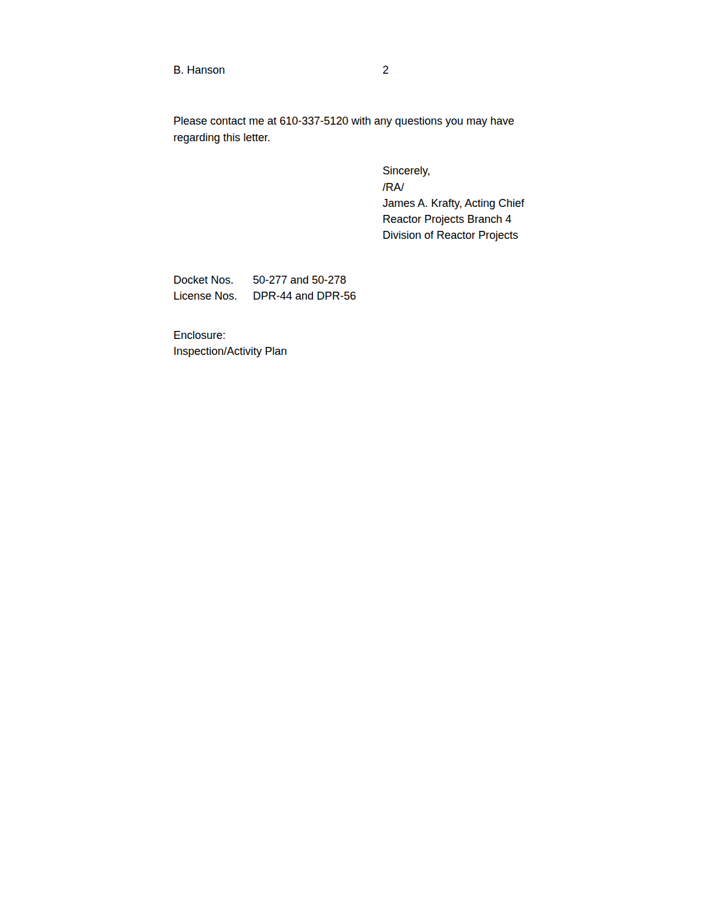B. Hanson
2
Please contact me at 610-337-5120 with any questions you may have regarding this letter.
Sincerely,
/RA/
James A. Krafty, Acting Chief
Reactor Projects Branch 4
Division of Reactor Projects
Docket Nos. 50-277 and 50-278
License Nos. DPR-44 and DPR-56
Enclosure:
Inspection/Activity Plan